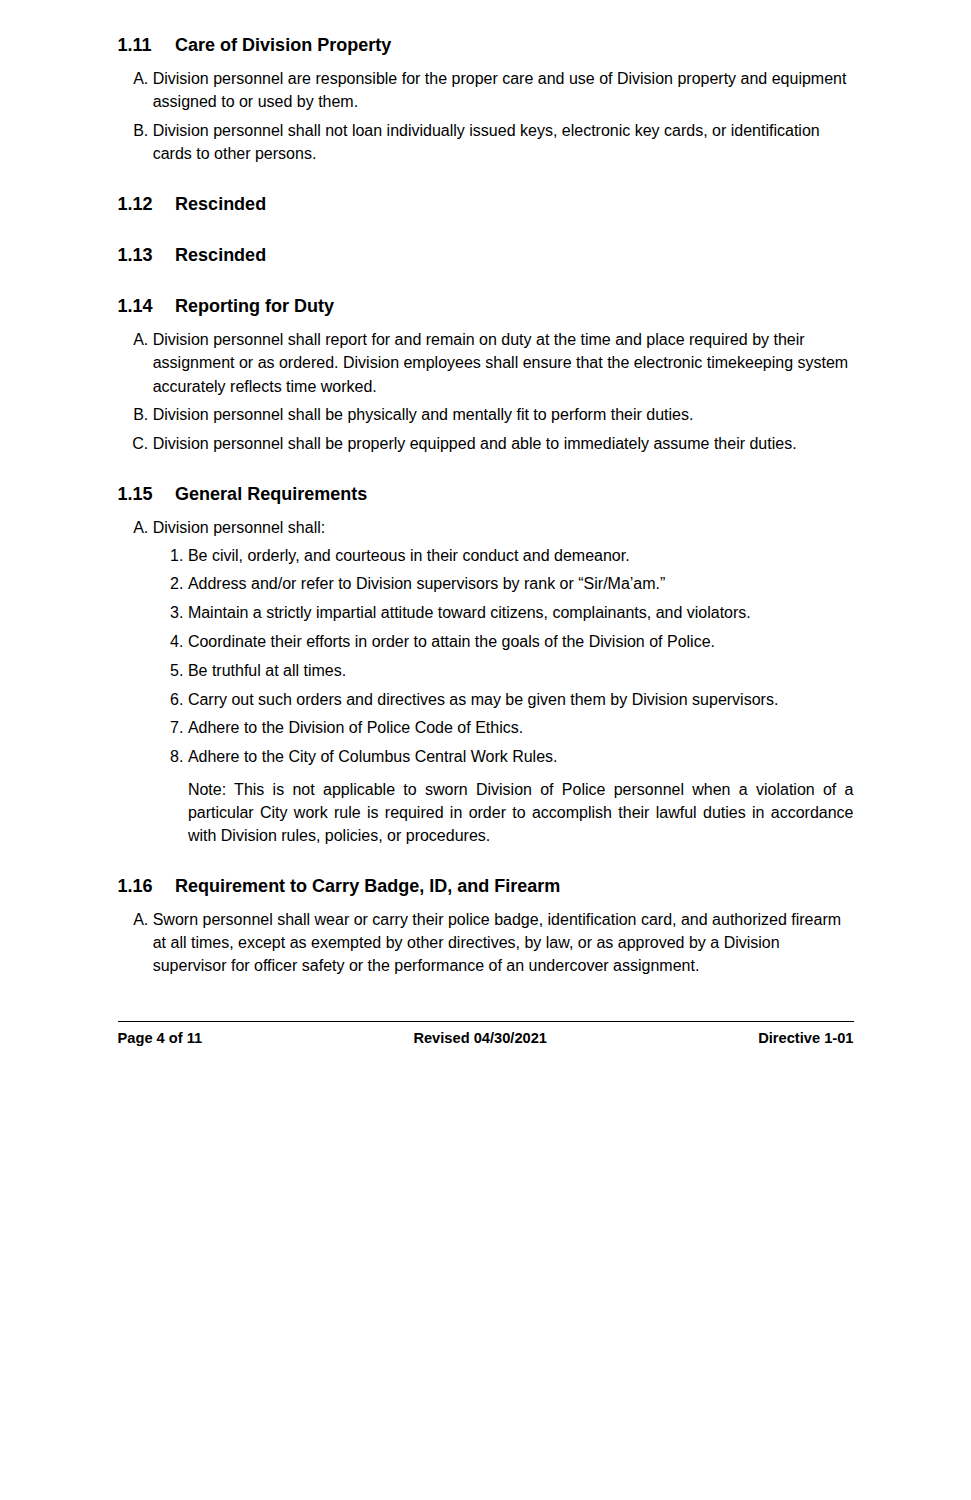1.11 Care of Division Property
Division personnel are responsible for the proper care and use of Division property and equipment assigned to or used by them.
Division personnel shall not loan individually issued keys, electronic key cards, or identification cards to other persons.
1.12 Rescinded
1.13 Rescinded
1.14 Reporting for Duty
Division personnel shall report for and remain on duty at the time and place required by their assignment or as ordered. Division employees shall ensure that the electronic timekeeping system accurately reflects time worked.
Division personnel shall be physically and mentally fit to perform their duties.
Division personnel shall be properly equipped and able to immediately assume their duties.
1.15 General Requirements
Division personnel shall:
Be civil, orderly, and courteous in their conduct and demeanor.
Address and/or refer to Division supervisors by rank or “Sir/Ma’am.”
Maintain a strictly impartial attitude toward citizens, complainants, and violators.
Coordinate their efforts in order to attain the goals of the Division of Police.
Be truthful at all times.
Carry out such orders and directives as may be given them by Division supervisors.
Adhere to the Division of Police Code of Ethics.
Adhere to the City of Columbus Central Work Rules.
Note: This is not applicable to sworn Division of Police personnel when a violation of a particular City work rule is required in order to accomplish their lawful duties in accordance with Division rules, policies, or procedures.
1.16 Requirement to Carry Badge, ID, and Firearm
Sworn personnel shall wear or carry their police badge, identification card, and authorized firearm at all times, except as exempted by other directives, by law, or as approved by a Division supervisor for officer safety or the performance of an undercover assignment.
Page 4 of 11 Revised 04/30/2021 Directive 1-01